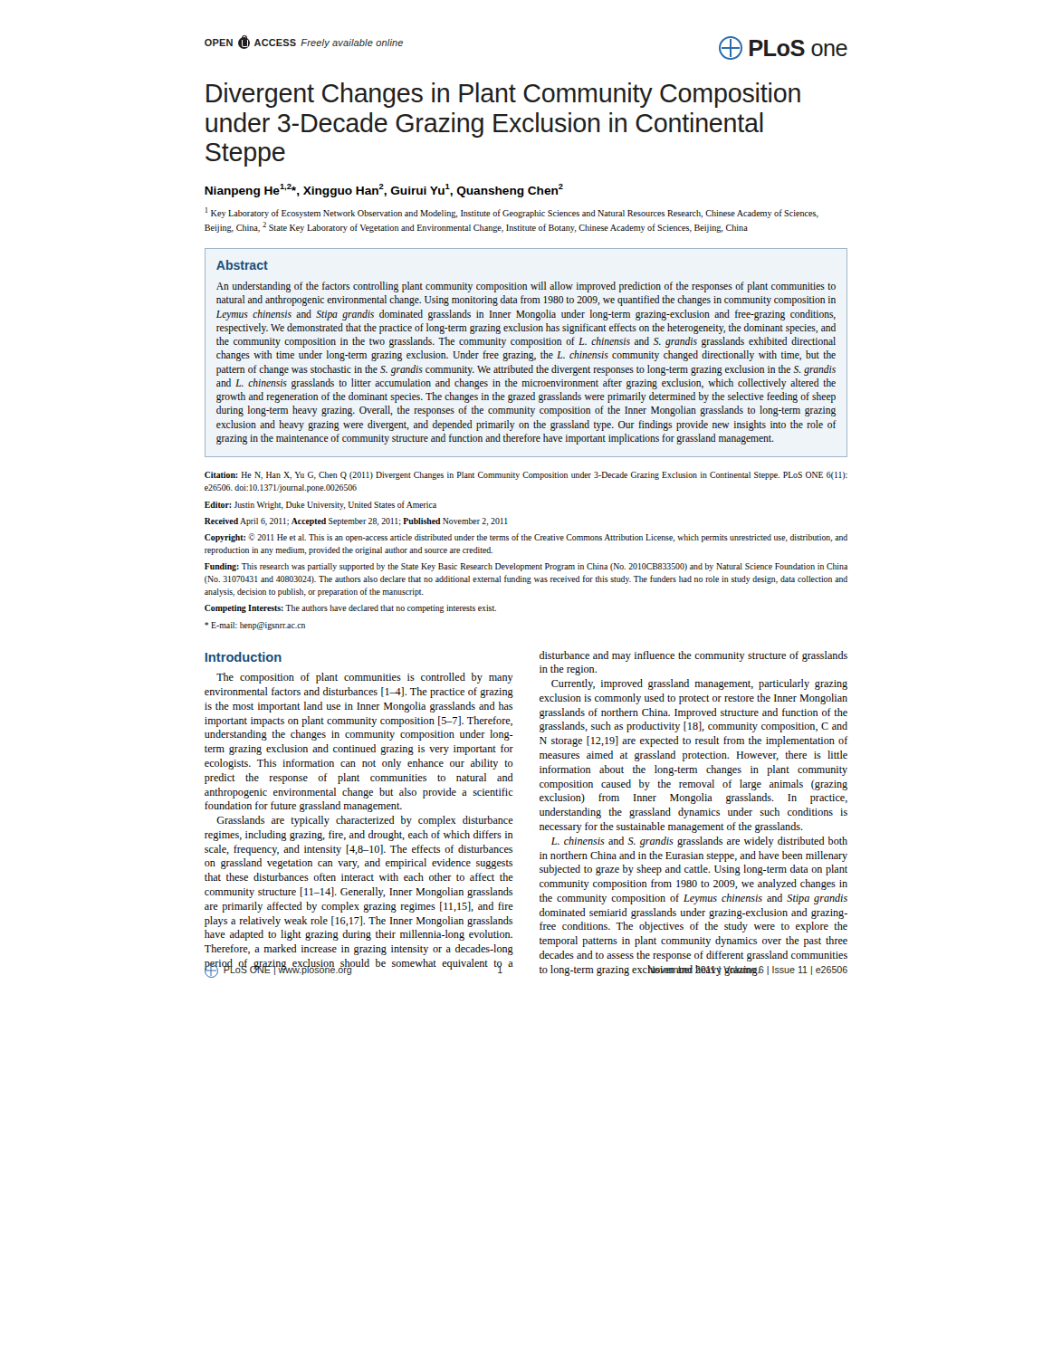OPEN ACCESS Freely available online
PL oS one
Divergent Changes in Plant Community Composition under 3-Decade Grazing Exclusion in Continental Steppe
Nianpeng He1,2*, Xingguo Han2, Guirui Yu1, Quansheng Chen2
1 Key Laboratory of Ecosystem Network Observation and Modeling, Institute of Geographic Sciences and Natural Resources Research, Chinese Academy of Sciences, Beijing, China, 2 State Key Laboratory of Vegetation and Environmental Change, Institute of Botany, Chinese Academy of Sciences, Beijing, China
Abstract
An understanding of the factors controlling plant community composition will allow improved prediction of the responses of plant communities to natural and anthropogenic environmental change. Using monitoring data from 1980 to 2009, we quantified the changes in community composition in Leymus chinensis and Stipa grandis dominated grasslands in Inner Mongolia under long-term grazing-exclusion and free-grazing conditions, respectively. We demonstrated that the practice of long-term grazing exclusion has significant effects on the heterogeneity, the dominant species, and the community composition in the two grasslands. The community composition of L. chinensis and S. grandis grasslands exhibited directional changes with time under long-term grazing exclusion. Under free grazing, the L. chinensis community changed directionally with time, but the pattern of change was stochastic in the S. grandis community. We attributed the divergent responses to long-term grazing exclusion in the S. grandis and L. chinensis grasslands to litter accumulation and changes in the microenvironment after grazing exclusion, which collectively altered the growth and regeneration of the dominant species. The changes in the grazed grasslands were primarily determined by the selective feeding of sheep during long-term heavy grazing. Overall, the responses of the community composition of the Inner Mongolian grasslands to long-term grazing exclusion and heavy grazing were divergent, and depended primarily on the grassland type. Our findings provide new insights into the role of grazing in the maintenance of community structure and function and therefore have important implications for grassland management.
Citation: He N, Han X, Yu G, Chen Q (2011) Divergent Changes in Plant Community Composition under 3-Decade Grazing Exclusion in Continental Steppe. PLoS ONE 6(11): e26506. doi:10.1371/journal.pone.0026506
Editor: Justin Wright, Duke University, United States of America
Received April 6, 2011; Accepted September 28, 2011; Published November 2, 2011
Copyright: © 2011 He et al. This is an open-access article distributed under the terms of the Creative Commons Attribution License, which permits unrestricted use, distribution, and reproduction in any medium, provided the original author and source are credited.
Funding: This research was partially supported by the State Key Basic Research Development Program in China (No. 2010CB833500) and by Natural Science Foundation in China (No. 31070431 and 40803024). The authors also declare that no additional external funding was received for this study. The funders had no role in study design, data collection and analysis, decision to publish, or preparation of the manuscript.
Competing Interests: The authors have declared that no competing interests exist.
* E-mail: henp@igsnrr.ac.cn
Introduction
The composition of plant communities is controlled by many environmental factors and disturbances [1–4]. The practice of grazing is the most important land use in Inner Mongolia grasslands and has important impacts on plant community composition [5–7]. Therefore, understanding the changes in community composition under long-term grazing exclusion and continued grazing is very important for ecologists. This information can not only enhance our ability to predict the response of plant communities to natural and anthropogenic environmental change but also provide a scientific foundation for future grassland management.
Grasslands are typically characterized by complex disturbance regimes, including grazing, fire, and drought, each of which differs in scale, frequency, and intensity [4,8–10]. The effects of disturbances on grassland vegetation can vary, and empirical evidence suggests that these disturbances often interact with each other to affect the community structure [11–14]. Generally, Inner Mongolian grasslands are primarily affected by complex grazing regimes [11,15], and fire plays a relatively weak role [16,17]. The Inner Mongolian grasslands have adapted to light grazing during their millennia-long evolution. Therefore, a marked increase in grazing intensity or a decades-long period of grazing exclusion should be somewhat equivalent to a disturbance and may influence the community structure of grasslands in the region.
Currently, improved grassland management, particularly grazing exclusion is commonly used to protect or restore the Inner Mongolian grasslands of northern China. Improved structure and function of the grasslands, such as productivity [18], community composition, C and N storage [12,19] are expected to result from the implementation of measures aimed at grassland protection. However, there is little information about the long-term changes in plant community composition caused by the removal of large animals (grazing exclusion) from Inner Mongolia grasslands. In practice, understanding the grassland dynamics under such conditions is necessary for the sustainable management of the grasslands.
L. chinensis and S. grandis grasslands are widely distributed both in northern China and in the Eurasian steppe, and have been millenary subjected to graze by sheep and cattle. Using long-term data on plant community composition from 1980 to 2009, we analyzed changes in the community composition of Leymus chinensis and Stipa grandis dominated semiarid grasslands under grazing-exclusion and grazing-free conditions. The objectives of the study were to explore the temporal patterns in plant community dynamics over the past three decades and to assess the response of different grassland communities to long-term grazing exclusion and heavy grazing.
PLoS ONE | www.plosone.org
1
November 2011 | Volume 6 | Issue 11 | e26506